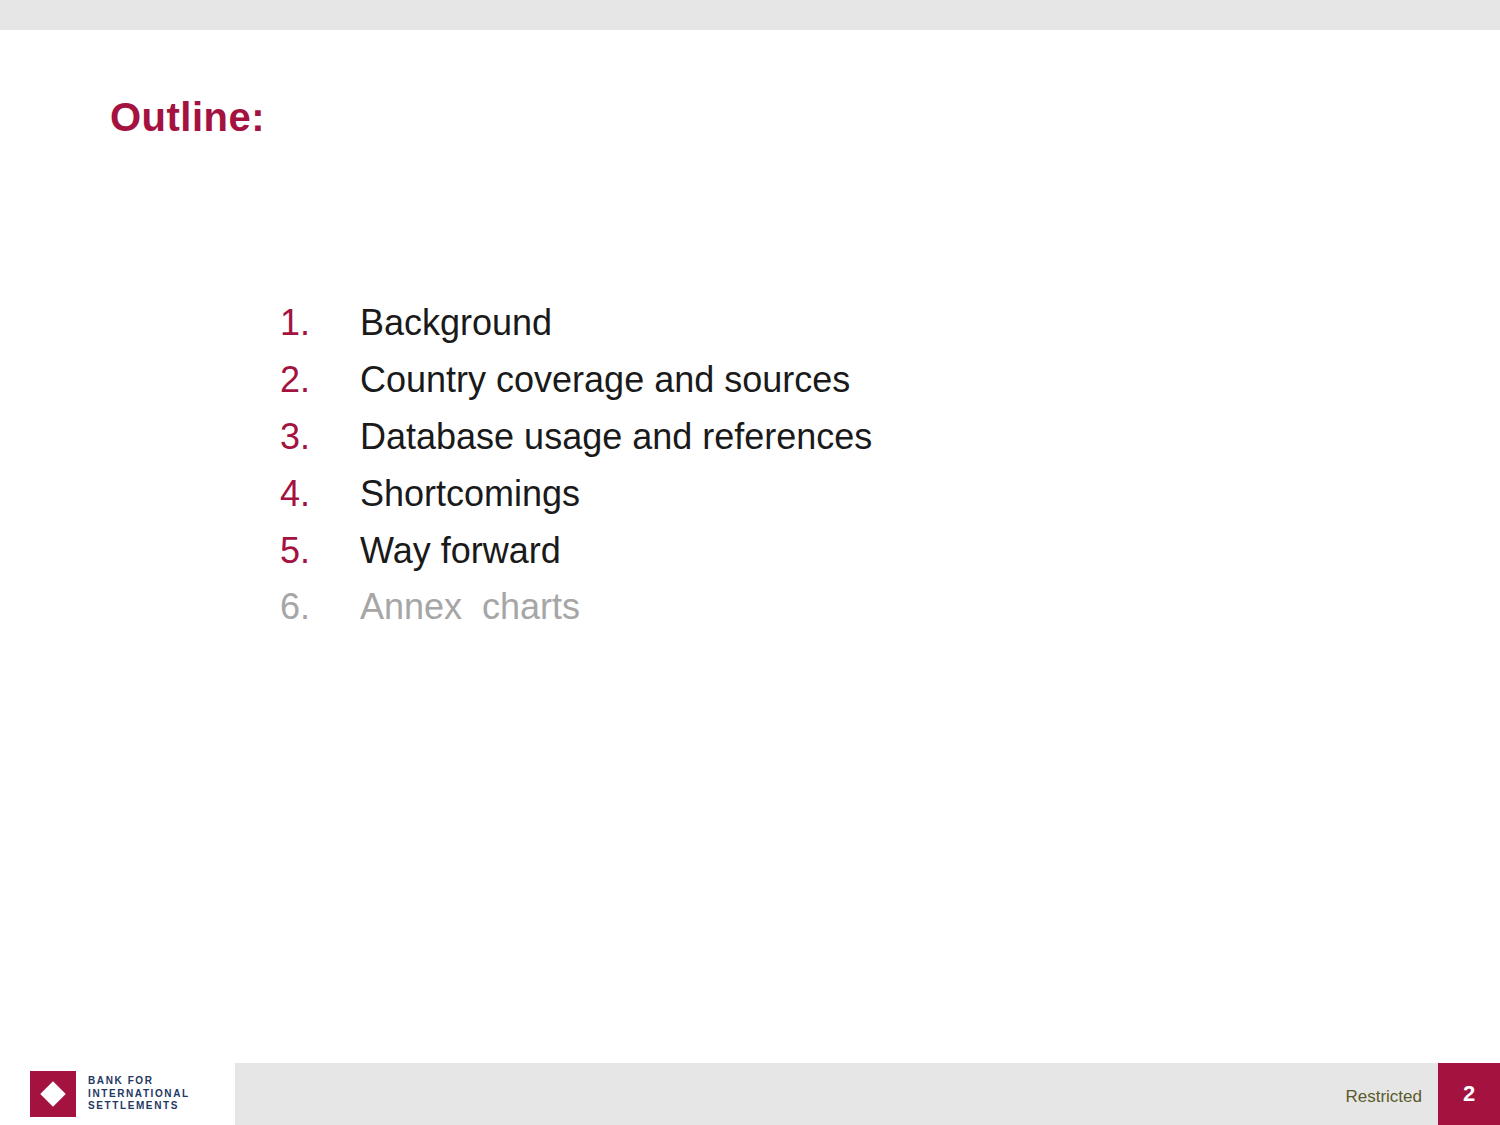Outline:
Background
Country coverage and sources
Database usage and references
Shortcomings
Way forward
Annex charts
Restricted
2
Bank for
International
Settlements